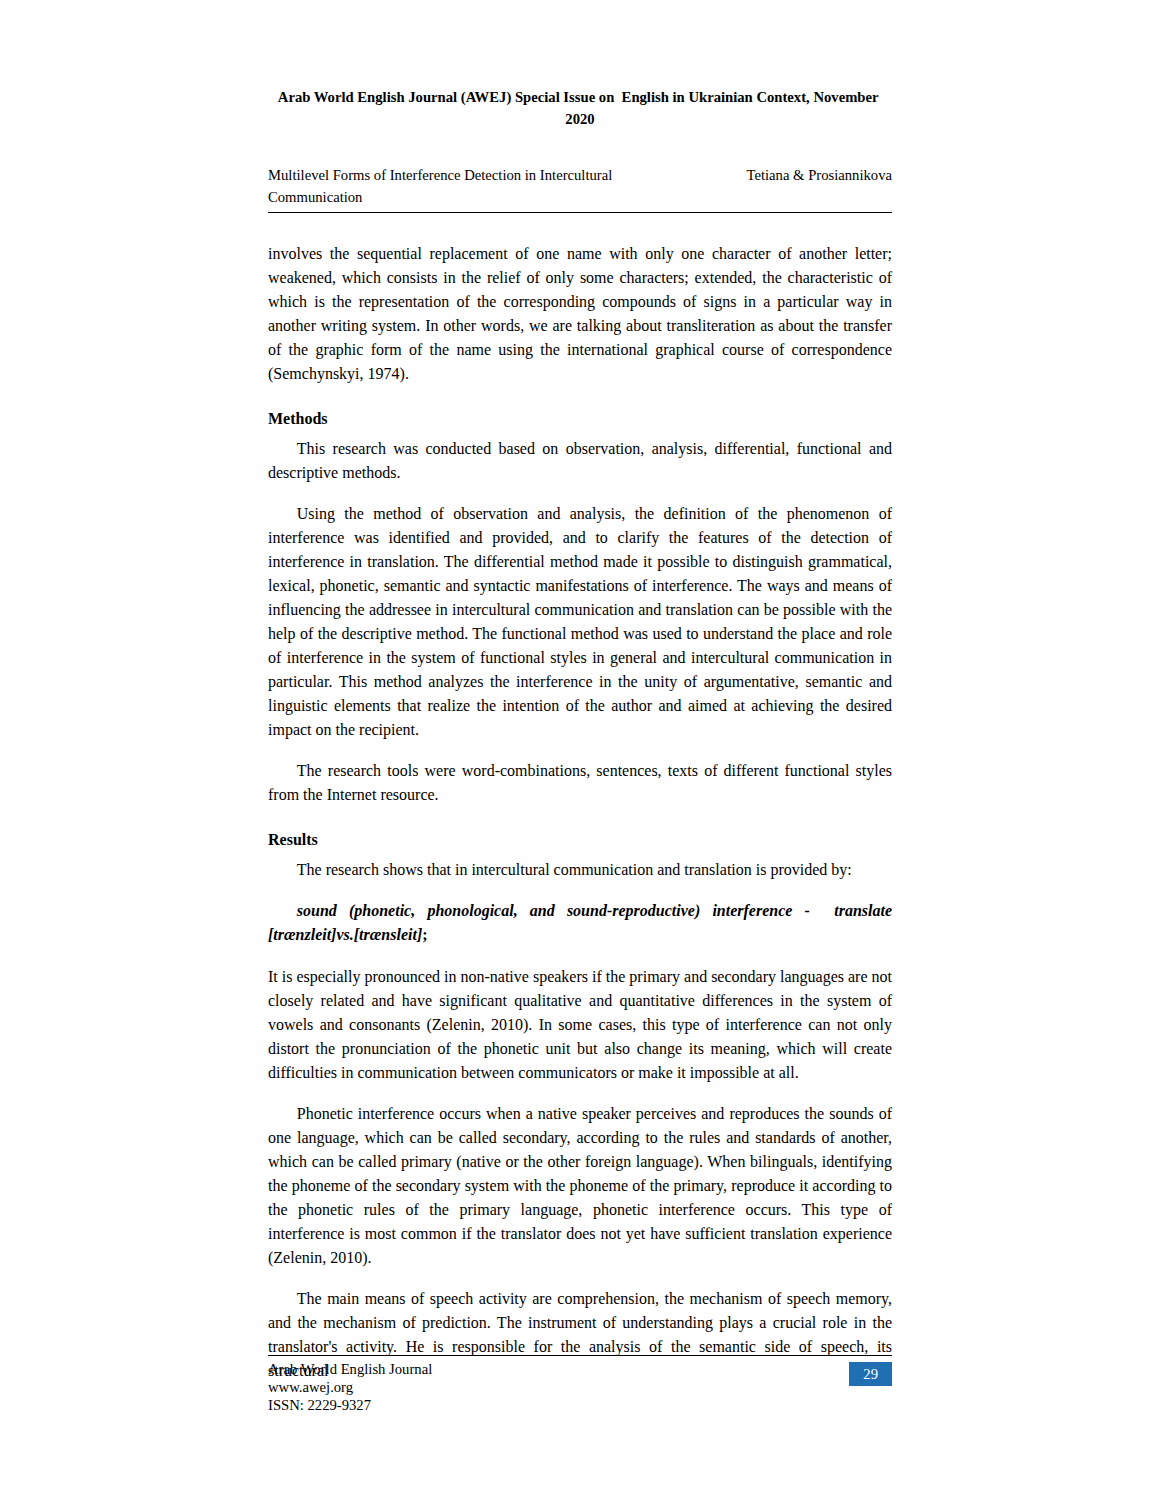Arab World English Journal (AWEJ) Special Issue on English in Ukrainian Context, November 2020
Multilevel Forms of Interference Detection in Intercultural Communication Tetiana & Prosiannikova
involves the sequential replacement of one name with only one character of another letter; weakened, which consists in the relief of only some characters; extended, the characteristic of which is the representation of the corresponding compounds of signs in a particular way in another writing system. In other words, we are talking about transliteration as about the transfer of the graphic form of the name using the international graphical course of correspondence (Semchynskyi, 1974).
Methods
This research was conducted based on observation, analysis, differential, functional and descriptive methods.
Using the method of observation and analysis, the definition of the phenomenon of interference was identified and provided, and to clarify the features of the detection of interference in translation. The differential method made it possible to distinguish grammatical, lexical, phonetic, semantic and syntactic manifestations of interference. The ways and means of influencing the addressee in intercultural communication and translation can be possible with the help of the descriptive method. The functional method was used to understand the place and role of interference in the system of functional styles in general and intercultural communication in particular. This method analyzes the interference in the unity of argumentative, semantic and linguistic elements that realize the intention of the author and aimed at achieving the desired impact on the recipient.
The research tools were word-combinations, sentences, texts of different functional styles from the Internet resource.
Results
The research shows that in intercultural communication and translation is provided by:
sound (phonetic, phonological, and sound-reproductive) interference - translate [trænzleit]vs.[trænsleit];
It is especially pronounced in non-native speakers if the primary and secondary languages are not closely related and have significant qualitative and quantitative differences in the system of vowels and consonants (Zelenin, 2010). In some cases, this type of interference can not only distort the pronunciation of the phonetic unit but also change its meaning, which will create difficulties in communication between communicators or make it impossible at all.
Phonetic interference occurs when a native speaker perceives and reproduces the sounds of one language, which can be called secondary, according to the rules and standards of another, which can be called primary (native or the other foreign language). When bilinguals, identifying the phoneme of the secondary system with the phoneme of the primary, reproduce it according to the phonetic rules of the primary language, phonetic interference occurs. This type of interference is most common if the translator does not yet have sufficient translation experience (Zelenin, 2010).
The main means of speech activity are comprehension, the mechanism of speech memory, and the mechanism of prediction. The instrument of understanding plays a crucial role in the translator's activity. He is responsible for the analysis of the semantic side of speech, its structural
Arab World English Journal
www.awej.org
ISSN: 2229-9327
29